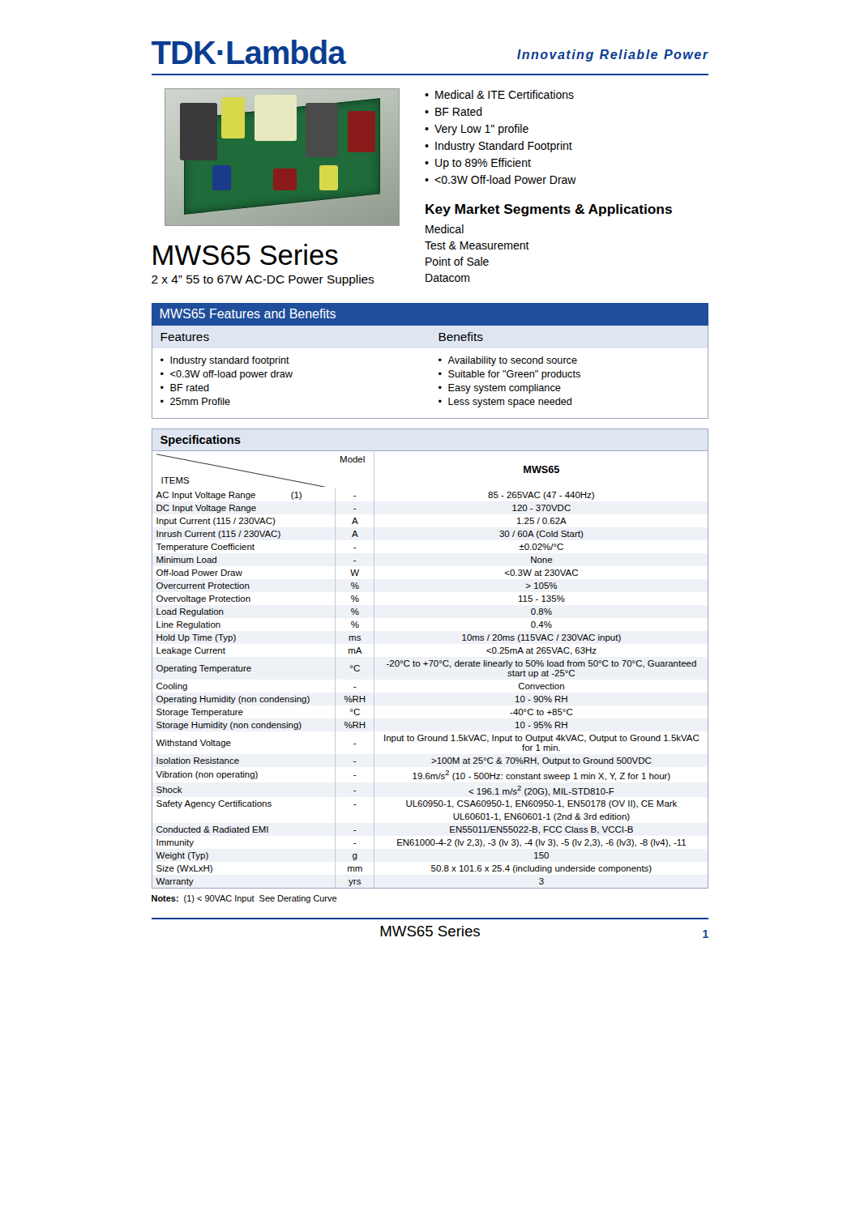TDK·Lambda
Innovating Reliable Power
MWS65 Series
2 x 4” 55 to 67W AC-DC Power Supplies
Medical & ITE Certifications
BF Rated
Very Low 1" profile
Industry Standard Footprint
Up to 89% Efficient
<0.3W Off-load Power Draw
Key Market Segments & Applications
Medical
Test & Measurement
Point of Sale
Datacom
MWS65 Features and Benefits
Features
Benefits
Industry standard footprint
<0.3W off-load power draw
BF rated
25mm Profile
Availability to second source
Suitable for "Green" products
Easy system compliance
Less system space needed
Specifications
| Model ITEMS | MWS65 |
| AC Input Voltage Range (1) | - | 85 - 265VAC (47 - 440Hz) |
| DC Input Voltage Range | - | 120 - 370VDC |
| Input Current (115 / 230VAC) | A | 1.25 / 0.62A |
| Inrush Current (115 / 230VAC) | A | 30 / 60A (Cold Start) |
| Temperature Coefficient | - | ±0.02%/°C |
| Minimum Load | - | None |
| Off-load Power Draw | W | <0.3W at 230VAC |
| Overcurrent Protection | % | > 105% |
| Overvoltage Protection | % | 115 - 135% |
| Load Regulation | % | 0.8% |
| Line Regulation | % | 0.4% |
| Hold Up Time (Typ) | ms | 10ms / 20ms (115VAC / 230VAC input) |
| Leakage Current | mA | <0.25mA at 265VAC, 63Hz |
| Operating Temperature | °C | -20°C to +70°C, derate linearly to 50% load from 50°C to 70°C, Guaranteed start up at -25°C |
| Cooling | - | Convection |
| Operating Humidity (non condensing) | %RH | 10 - 90% RH |
| Storage Temperature | °C | -40°C to +85°C |
| Storage Humidity (non condensing) | %RH | 10 - 95% RH |
| Withstand Voltage | - | Input to Ground 1.5kVAC, Input to Output 4kVAC, Output to Ground 1.5kVAC for 1 min. |
| Isolation Resistance | - | >100M at 25°C & 70%RH, Output to Ground 500VDC |
| Vibration (non operating) | - | 19.6m/s 2 (10 - 500Hz: constant sweep 1 min X, Y, Z for 1 hour) |
| Shock | - | < 196.1 m/s 2 (20G), MIL-STD810-F |
| Safety Agency Certifications | - | UL60950-1, CSA60950-1, EN60950-1, EN50178 (OV II), CE Mark |
| | | UL60601-1, EN60601-1 (2nd & 3rd edition) |
| Conducted & Radiated EMI | - | EN55011/EN55022-B, FCC Class B, VCCI-B |
| Immunity | - | EN61000-4-2 (lv 2,3), -3 (lv 3), -4 (lv 3), -5 (lv 2,3), -6 (lv3), -8 (lv4), -11 |
| Weight (Typ) | g | 150 |
| Size (WxLxH) | mm | 50.8 x 101.6 x 25.4 (including underside components) |
| Warranty | yrs | 3 |
Notes: (1) < 90VAC Input See Derating Curve
MWS65 Series
1